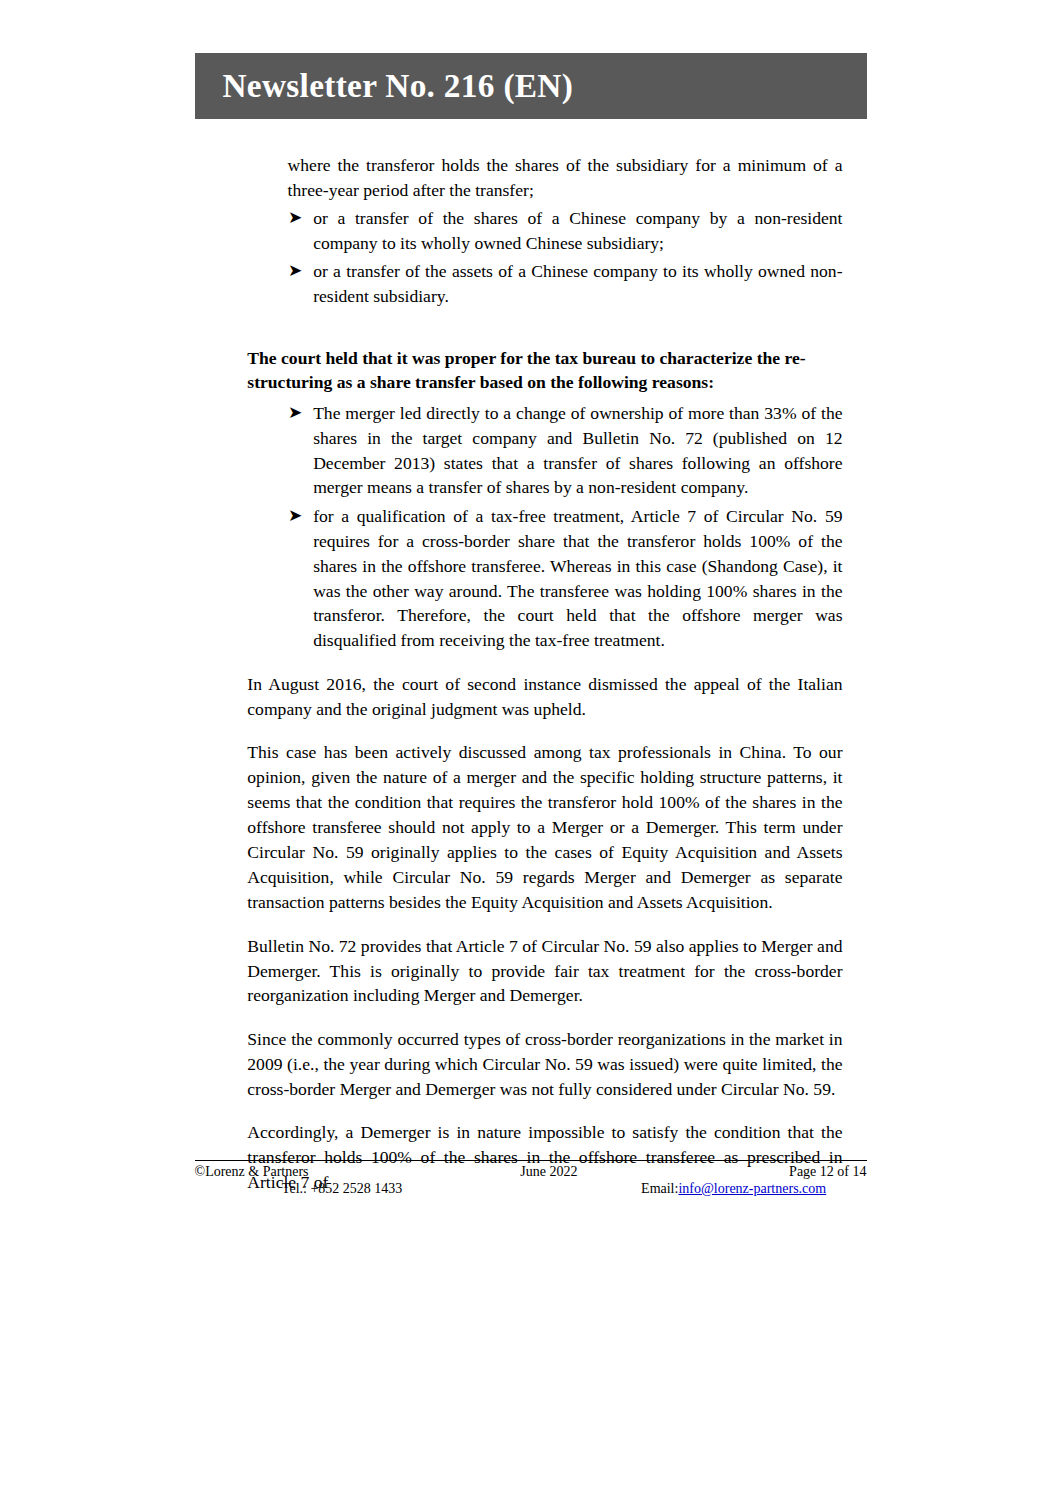Newsletter No. 216 (EN)
where the transferor holds the shares of the subsidiary for a minimum of a three-year period after the transfer;
or a transfer of the shares of a Chinese company by a non-resident company to its wholly owned Chinese subsidiary;
or a transfer of the assets of a Chinese company to its wholly owned non-resident subsidiary.
The court held that it was proper for the tax bureau to characterize the re-structuring as a share transfer based on the following reasons:
The merger led directly to a change of ownership of more than 33% of the shares in the target company and Bulletin No. 72 (published on 12 December 2013) states that a transfer of shares following an offshore merger means a transfer of shares by a non-resident company.
for a qualification of a tax-free treatment, Article 7 of Circular No. 59 requires for a cross-border share that the transferor holds 100% of the shares in the offshore transferee. Whereas in this case (Shandong Case), it was the other way around. The transferee was holding 100% shares in the transferor. Therefore, the court held that the offshore merger was disqualified from receiving the tax-free treatment.
In August 2016, the court of second instance dismissed the appeal of the Italian company and the original judgment was upheld.
This case has been actively discussed among tax professionals in China. To our opinion, given the nature of a merger and the specific holding structure patterns, it seems that the condition that requires the transferor hold 100% of the shares in the offshore transferee should not apply to a Merger or a Demerger. This term under Circular No. 59 originally applies to the cases of Equity Acquisition and Assets Acquisition, while Circular No. 59 regards Merger and Demerger as separate transaction patterns besides the Equity Acquisition and Assets Acquisition.
Bulletin No. 72 provides that Article 7 of Circular No. 59 also applies to Merger and Demerger. This is originally to provide fair tax treatment for the cross-border reorganization including Merger and Demerger.
Since the commonly occurred types of cross-border reorganizations in the market in 2009 (i.e., the year during which Circular No. 59 was issued) were quite limited, the cross-border Merger and Demerger was not fully considered under Circular No. 59.
Accordingly, a Demerger is in nature impossible to satisfy the condition that the transferor holds 100% of the shares in the offshore transferee as prescribed in Article 7 of
©Lorenz & Partners
June 2022
Page 12 of 14
Tel.: +852 2528 1433
Email:info@lorenz-partners.com